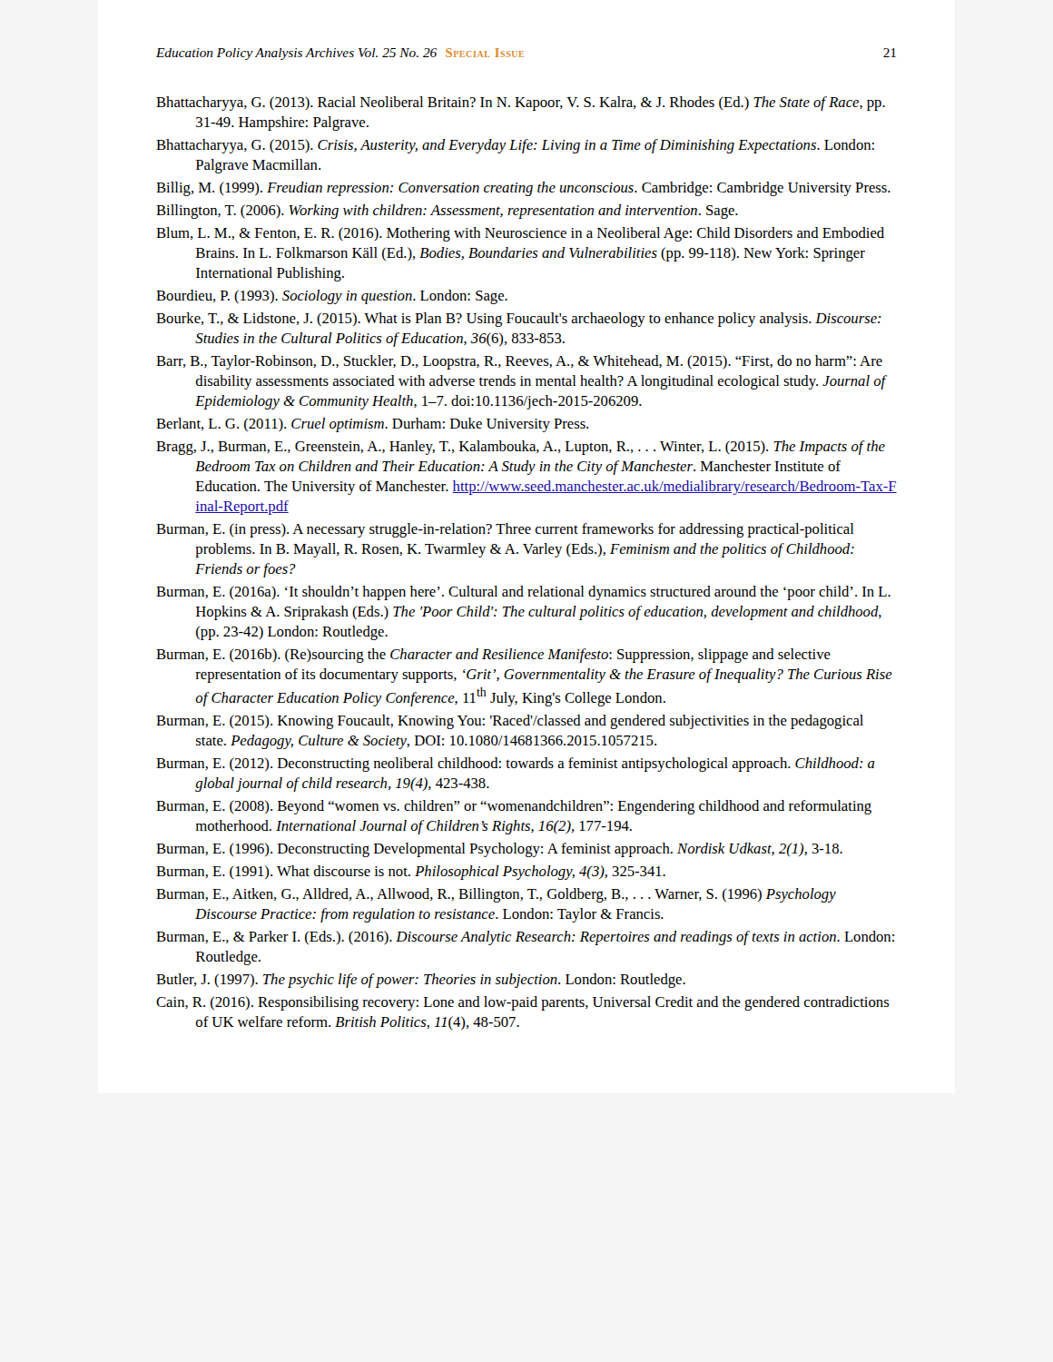Education Policy Analysis Archives Vol. 25 No. 26 Special Issue 21
Bhattacharyya, G. (2013). Racial Neoliberal Britain? In N. Kapoor, V. S. Kalra, & J. Rhodes (Ed.) The State of Race, pp. 31-49. Hampshire: Palgrave.
Bhattacharyya, G. (2015). Crisis, Austerity, and Everyday Life: Living in a Time of Diminishing Expectations. London: Palgrave Macmillan.
Billig, M. (1999). Freudian repression: Conversation creating the unconscious. Cambridge: Cambridge University Press.
Billington, T. (2006). Working with children: Assessment, representation and intervention. Sage.
Blum, L. M., & Fenton, E. R. (2016). Mothering with Neuroscience in a Neoliberal Age: Child Disorders and Embodied Brains. In L. Folkmarson Käll (Ed.), Bodies, Boundaries and Vulnerabilities (pp. 99-118). New York: Springer International Publishing.
Bourdieu, P. (1993). Sociology in question. London: Sage.
Bourke, T., & Lidstone, J. (2015). What is Plan B? Using Foucault's archaeology to enhance policy analysis. Discourse: Studies in the Cultural Politics of Education, 36(6), 833-853.
Barr, B., Taylor-Robinson, D., Stuckler, D., Loopstra, R., Reeves, A., & Whitehead, M. (2015). “First, do no harm”: Are disability assessments associated with adverse trends in mental health? A longitudinal ecological study. Journal of Epidemiology & Community Health, 1–7. doi:10.1136/jech-2015-206209.
Berlant, L. G. (2011). Cruel optimism. Durham: Duke University Press.
Bragg, J., Burman, E., Greenstein, A., Hanley, T., Kalambouka, A., Lupton, R., . . . Winter, L. (2015). The Impacts of the Bedroom Tax on Children and Their Education: A Study in the City of Manchester. Manchester Institute of Education. The University of Manchester. http://www.seed.manchester.ac.uk/medialibrary/research/Bedroom-Tax-Final-Report.pdf
Burman, E. (in press). A necessary struggle-in-relation? Three current frameworks for addressing practical-political problems. In B. Mayall, R. Rosen, K. Twarmley & A. Varley (Eds.), Feminism and the politics of Childhood: Friends or foes?
Burman, E. (2016a). ‘It shouldn’t happen here’. Cultural and relational dynamics structured around the ‘poor child’. In L. Hopkins & A. Sriprakash (Eds.) The 'Poor Child': The cultural politics of education, development and childhood, (pp. 23-42) London: Routledge.
Burman, E. (2016b). (Re)sourcing the Character and Resilience Manifesto: Suppression, slippage and selective representation of its documentary supports, ‘Grit’, Governmentality & the Erasure of Inequality? The Curious Rise of Character Education Policy Conference, 11th July, King's College London.
Burman, E. (2015). Knowing Foucault, Knowing You: 'Raced'/classed and gendered subjectivities in the pedagogical state. Pedagogy, Culture & Society, DOI: 10.1080/14681366.2015.1057215.
Burman, E. (2012). Deconstructing neoliberal childhood: towards a feminist antipsychological approach. Childhood: a global journal of child research, 19(4), 423-438.
Burman, E. (2008). Beyond “women vs. children” or “womenandchildren”: Engendering childhood and reformulating motherhood. International Journal of Children’s Rights, 16(2), 177-194.
Burman, E. (1996). Deconstructing Developmental Psychology: A feminist approach. Nordisk Udkast, 2(1), 3-18.
Burman, E. (1991). What discourse is not. Philosophical Psychology, 4(3), 325-341.
Burman, E., Aitken, G., Alldred, A., Allwood, R., Billington, T., Goldberg, B., . . . Warner, S. (1996) Psychology Discourse Practice: from regulation to resistance. London: Taylor & Francis.
Burman, E., & Parker I. (Eds.). (2016). Discourse Analytic Research: Repertoires and readings of texts in action. London: Routledge.
Butler, J. (1997). The psychic life of power: Theories in subjection. London: Routledge.
Cain, R. (2016). Responsibilising recovery: Lone and low-paid parents, Universal Credit and the gendered contradictions of UK welfare reform. British Politics, 11(4), 48-507.